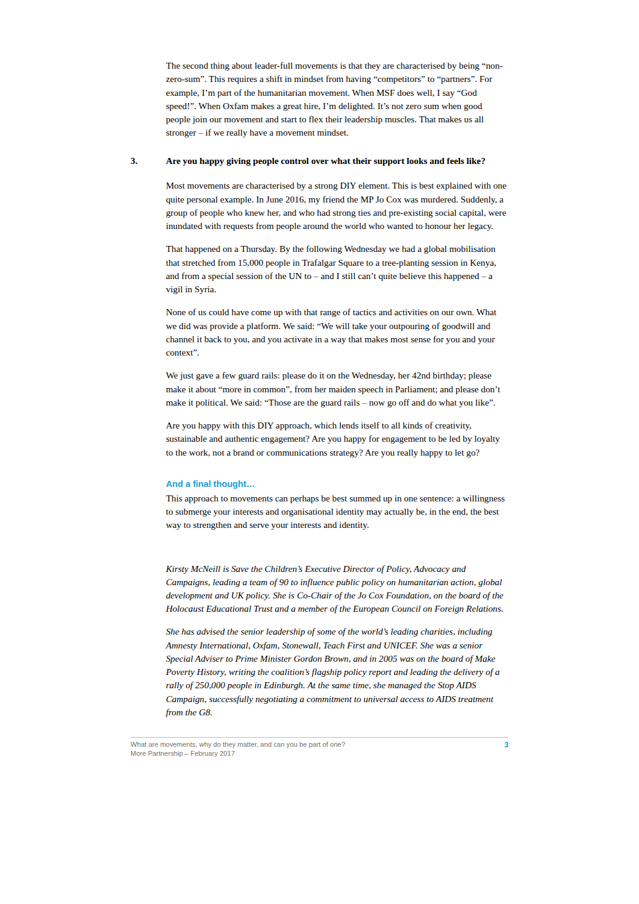The second thing about leader-full movements is that they are characterised by being “non-zero-sum”. This requires a shift in mindset from having “competitors” to “partners”. For example, I’m part of the humanitarian movement. When MSF does well, I say “God speed!”. When Oxfam makes a great hire, I’m delighted. It’s not zero sum when good people join our movement and start to flex their leadership muscles. That makes us all stronger – if we really have a movement mindset.
3.
Are you happy giving people control over what their support looks and feels like?
Most movements are characterised by a strong DIY element. This is best explained with one quite personal example. In June 2016, my friend the MP Jo Cox was murdered. Suddenly, a group of people who knew her, and who had strong ties and pre-existing social capital, were inundated with requests from people around the world who wanted to honour her legacy.
That happened on a Thursday. By the following Wednesday we had a global mobilisation that stretched from 15,000 people in Trafalgar Square to a tree-planting session in Kenya, and from a special session of the UN to – and I still can’t quite believe this happened – a vigil in Syria.
None of us could have come up with that range of tactics and activities on our own. What we did was provide a platform. We said: “We will take your outpouring of goodwill and channel it back to you, and you activate in a way that makes most sense for you and your context”.
We just gave a few guard rails: please do it on the Wednesday, her 42nd birthday; please make it about “more in common”, from her maiden speech in Parliament; and please don’t make it political. We said: “Those are the guard rails – now go off and do what you like”.
Are you happy with this DIY approach, which lends itself to all kinds of creativity, sustainable and authentic engagement? Are you happy for engagement to be led by loyalty to the work, not a brand or communications strategy? Are you really happy to let go?
And a final thought…
This approach to movements can perhaps be best summed up in one sentence: a willingness to submerge your interests and organisational identity may actually be, in the end, the best way to strengthen and serve your interests and identity.
Kirsty McNeill is Save the Children’s Executive Director of Policy, Advocacy and Campaigns, leading a team of 90 to influence public policy on humanitarian action, global development and UK policy. She is Co-Chair of the Jo Cox Foundation, on the board of the Holocaust Educational Trust and a member of the European Council on Foreign Relations.
She has advised the senior leadership of some of the world’s leading charities, including Amnesty International, Oxfam, Stonewall, Teach First and UNICEF. She was a senior Special Adviser to Prime Minister Gordon Brown, and in 2005 was on the board of Make Poverty History, writing the coalition’s flagship policy report and leading the delivery of a rally of 250,000 people in Edinburgh. At the same time, she managed the Stop AIDS Campaign, successfully negotiating a commitment to universal access to AIDS treatment from the G8.
What are movements, why do they matter, and can you be part of one?
More Partnership – February 2017
3